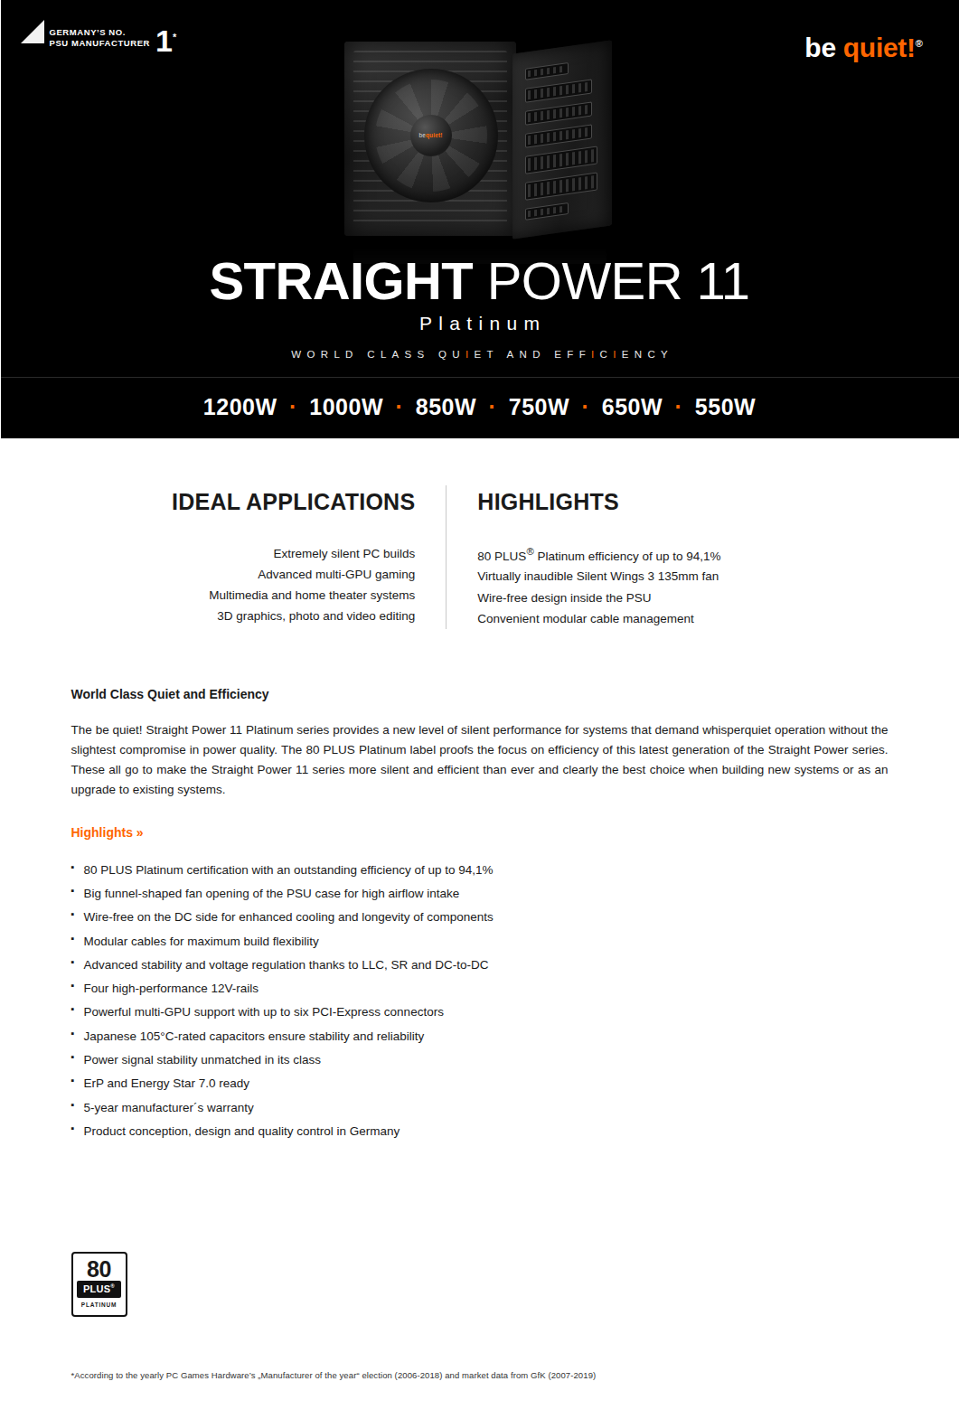Germany’s No.
PSU Manufacturer
1*
be quiet!®
be quiet!
STRAIGHT POWER 11
Platinum
WORLD CLASS QUIET AND EFFICIENCY
1200W · 1000W · 850W · 750W · 650W · 550W
IDEAL APPLICATIONS
Extremely silent PC builds
Advanced multi-GPU gaming
Multimedia and home theater systems
3D graphics, photo and video editing
HIGHLIGHTS
80 PLUS® Platinum efficiency of up to 94,1%
Virtually inaudible Silent Wings 3 135mm fan
Wire-free design inside the PSU
Convenient modular cable management
World Class Quiet and Efficiency
The be quiet! Straight Power 11 Platinum series provides a new level of silent performance for systems that demand whisperquiet operation without the slightest compromise in power quality. The 80 PLUS Platinum label proofs the focus on efficiency of this latest generation of the Straight Power series. These all go to make the Straight Power 11 series more silent and efficient than ever and clearly the best choice when building new systems or as an upgrade to existing systems.
Highlights »
80 PLUS Platinum certification with an outstanding efficiency of up to 94,1%
Big funnel-shaped fan opening of the PSU case for high airflow intake
Wire-free on the DC side for enhanced cooling and longevity of components
Modular cables for maximum build flexibility
Advanced stability and voltage regulation thanks to LLC, SR and DC-to-DC
Four high-performance 12V-rails
Powerful multi-GPU support with up to six PCI-Express connectors
Japanese 105°C-rated capacitors ensure stability and reliability
Power signal stability unmatched in its class
ErP and Energy Star 7.0 ready
5-year manufacturer´s warranty
Product conception, design and quality control in Germany
80
PLUS®
PLATINUM
*According to the yearly PC Games Hardware’s „Manufacturer of the year“ election (2006-2018) and market data from GfK (2007-2019)